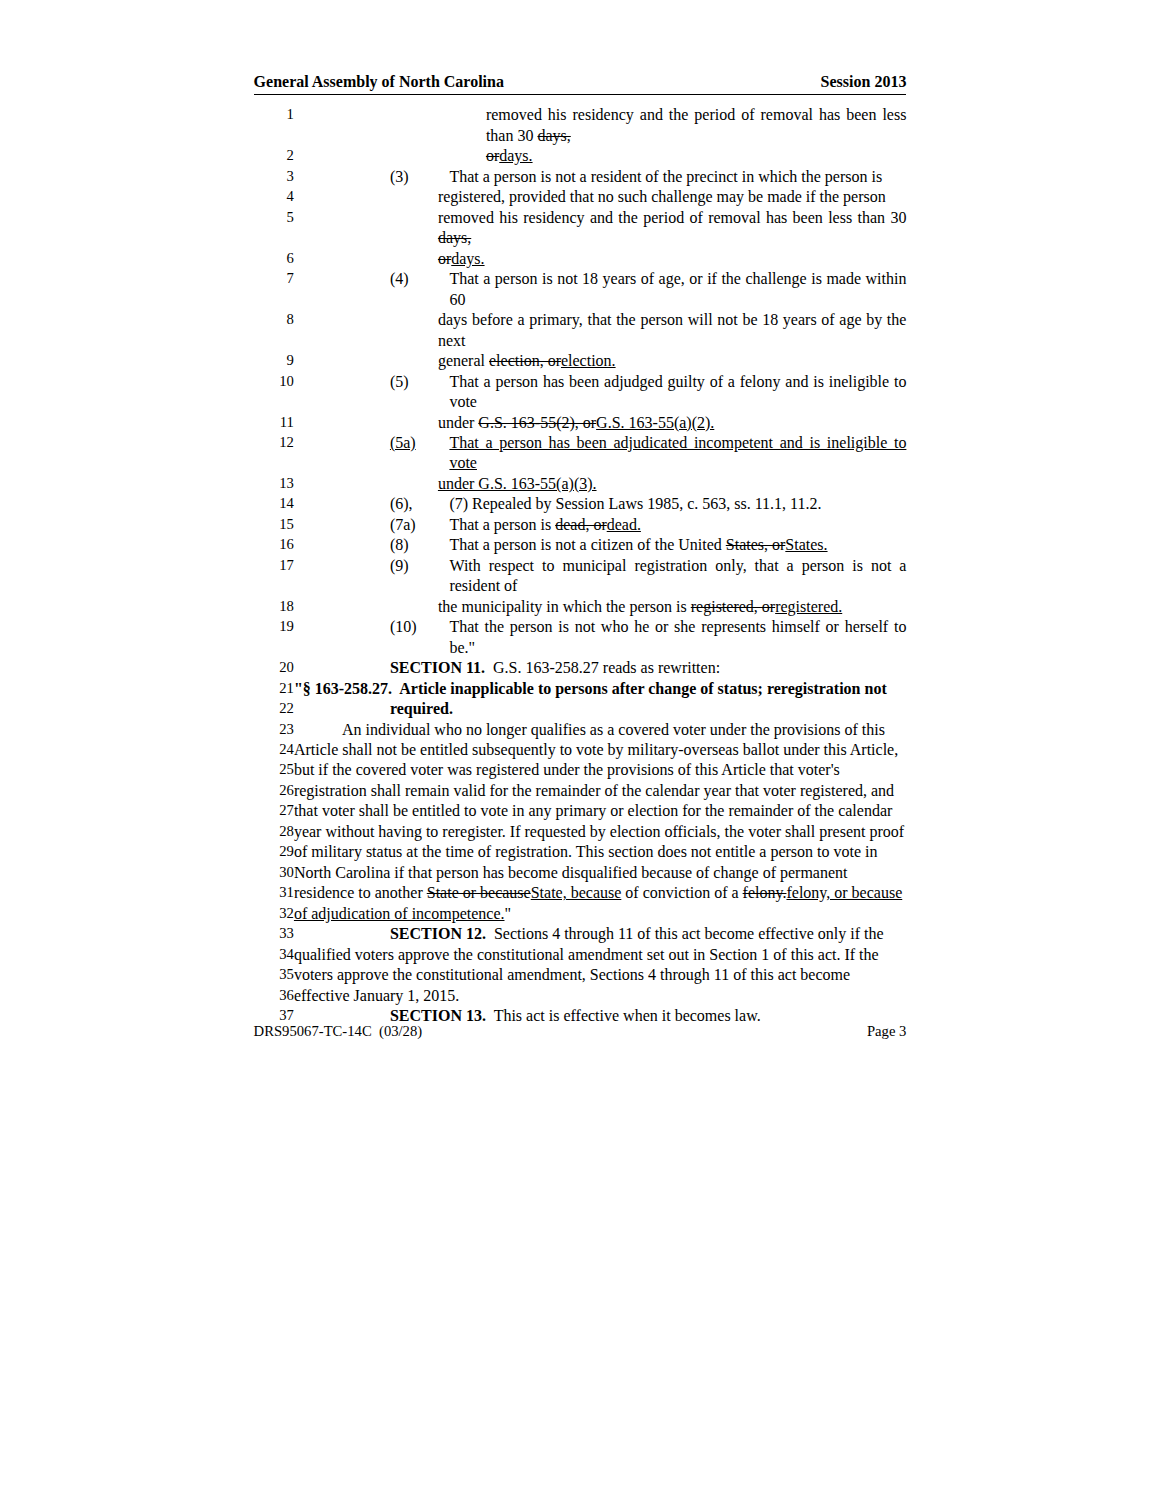General Assembly of North Carolina
Session 2013
| 1 | removed his residency and the period of removal has been less than 30 days, |
| 2 | or days. |
| 3 | (3) That a person is not a resident of the precinct in which the person is |
| 4 | registered, provided that no such challenge may be made if the person |
| 5 | removed his residency and the period of removal has been less than 30 days, |
| 6 | or days. |
| 7 | (4) That a person is not 18 years of age, or if the challenge is made within 60 |
| 8 | days before a primary, that the person will not be 18 years of age by the next |
| 9 | general election, or election. |
| 10 | (5) That a person has been adjudged guilty of a felony and is ineligible to vote |
| 11 | under G.S. 163-55(2), or G.S. 163-55(a)(2). |
| 12 | (5a) That a person has been adjudicated incompetent and is ineligible to vote |
| 13 | under G.S. 163-55(a)(3). |
| 14 | (6), (7) Repealed by Session Laws 1985, c. 563, ss. 11.1, 11.2. |
| 15 | (7a) That a person is dead, or dead. |
| 16 | (8) That a person is not a citizen of the United States, or States. |
| 17 | (9) With respect to municipal registration only, that a person is not a resident of |
| 18 | the municipality in which the person is registered, or registered. |
| 19 | (10) That the person is not who he or she represents himself or herself to be." |
| 20 | SECTION 11. G.S. 163-258.27 reads as rewritten: |
| 21 | "§ 163-258.27. Article inapplicable to persons after change of status; reregistration not |
| 22 | required. |
| 23 | An individual who no longer qualifies as a covered voter under the provisions of this |
| 24 | Article shall not be entitled subsequently to vote by military-overseas ballot under this Article, |
| 25 | but if the covered voter was registered under the provisions of this Article that voter's |
| 26 | registration shall remain valid for the remainder of the calendar year that voter registered, and |
| 27 | that voter shall be entitled to vote in any primary or election for the remainder of the calendar |
| 28 | year without having to reregister. If requested by election officials, the voter shall present proof |
| 29 | of military status at the time of registration. This section does not entitle a person to vote in |
| 30 | North Carolina if that person has become disqualified because of change of permanent |
| 31 | residence to another State or because State, because of conviction of a felony. felony, or because |
| 32 | of adjudication of incompetence. " |
| 33 | SECTION 12. Sections 4 through 11 of this act become effective only if the |
| 34 | qualified voters approve the constitutional amendment set out in Section 1 of this act. If the |
| 35 | voters approve the constitutional amendment, Sections 4 through 11 of this act become |
| 36 | effective January 1, 2015. |
| 37 | SECTION 13. This act is effective when it becomes law. |
DRS95067-TC-14C (03/28)
Page 3